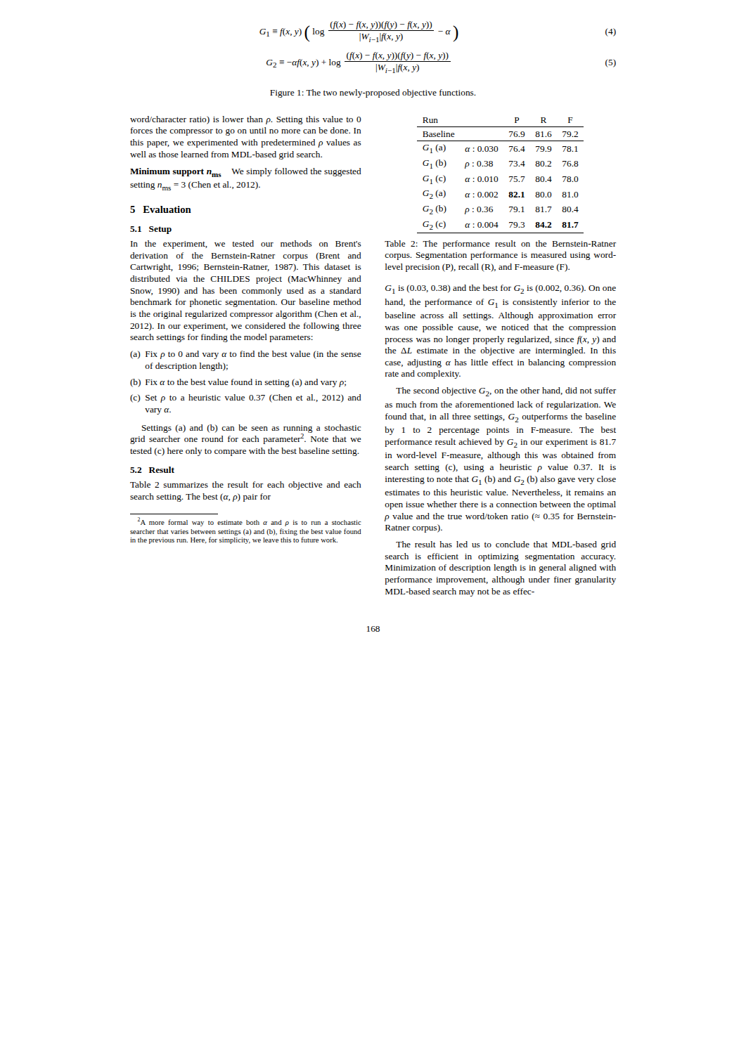G1 ≡ f(x, y) ( log (f(x) − f(x, y))(f(y) − f(x, y)) |Wi−1|f(x, y) − α )
(4)
G2 ≡ −αf(x, y) + log (f(x) − f(x, y))(f(y) − f(x, y)) |Wi−1|f(x, y)
(5)
Figure 1: The two newly-proposed objective functions.
word/character ratio) is lower than ρ. Setting this value to 0 forces the compressor to go on until no more can be done. In this paper, we experimented with predetermined ρ values as well as those learned from MDL-based grid search.
Minimum support nms We simply followed the suggested setting nms = 3 (Chen et al., 2012).
5 Evaluation
5.1 Setup
In the experiment, we tested our methods on Brent's derivation of the Bernstein-Ratner corpus (Brent and Cartwright, 1996; Bernstein-Ratner, 1987). This dataset is distributed via the CHILDES project (MacWhinney and Snow, 1990) and has been commonly used as a standard benchmark for phonetic segmentation. Our baseline method is the original regularized compressor algorithm (Chen et al., 2012). In our experiment, we considered the following three search settings for finding the model parameters:
Fix ρ to 0 and vary α to find the best value (in the sense of description length);
Fix α to the best value found in setting (a) and vary ρ;
Set ρ to a heuristic value 0.37 (Chen et al., 2012) and vary α.
Settings (a) and (b) can be seen as running a stochastic grid searcher one round for each parameter2. Note that we tested (c) here only to compare with the best baseline setting.
5.2 Result
Table 2 summarizes the result for each objective and each search setting. The best (α, ρ) pair for
2A more formal way to estimate both α and ρ is to run a stochastic searcher that varies between settings (a) and (b), fixing the best value found in the previous run. Here, for simplicity, we leave this to future work.
| Run | | P | R | F |
| --- | --- | --- | --- | --- |
| Baseline | | 76.9 | 81.6 | 79.2 |
| G 1 (a) | α : 0.030 | 76.4 | 79.9 | 78.1 |
| G 1 (b) | ρ : 0.38 | 73.4 | 80.2 | 76.8 |
| G 1 (c) | α : 0.010 | 75.7 | 80.4 | 78.0 |
| G 2 (a) | α : 0.002 | 82.1 | 80.0 | 81.0 |
| G 2 (b) | ρ : 0.36 | 79.1 | 81.7 | 80.4 |
| G 2 (c) | α : 0.004 | 79.3 | 84.2 | 81.7 |
Table 2: The performance result on the Bernstein-Ratner corpus. Segmentation performance is measured using word-level precision (P), recall (R), and F-measure (F).
G1 is (0.03, 0.38) and the best for G2 is (0.002, 0.36). On one hand, the performance of G1 is consistently inferior to the baseline across all settings. Although approximation error was one possible cause, we noticed that the compression process was no longer properly regularized, since f(x, y) and the ΔL estimate in the objective are intermingled. In this case, adjusting α has little effect in balancing compression rate and complexity.
The second objective G2, on the other hand, did not suffer as much from the aforementioned lack of regularization. We found that, in all three settings, G2 outperforms the baseline by 1 to 2 percentage points in F-measure. The best performance result achieved by G2 in our experiment is 81.7 in word-level F-measure, although this was obtained from search setting (c), using a heuristic ρ value 0.37. It is interesting to note that G1 (b) and G2 (b) also gave very close estimates to this heuristic value. Nevertheless, it remains an open issue whether there is a connection between the optimal ρ value and the true word/token ratio (≈ 0.35 for Bernstein-Ratner corpus).
The result has led us to conclude that MDL-based grid search is efficient in optimizing segmentation accuracy. Minimization of description length is in general aligned with performance improvement, although under finer granularity MDL-based search may not be as effec-
168